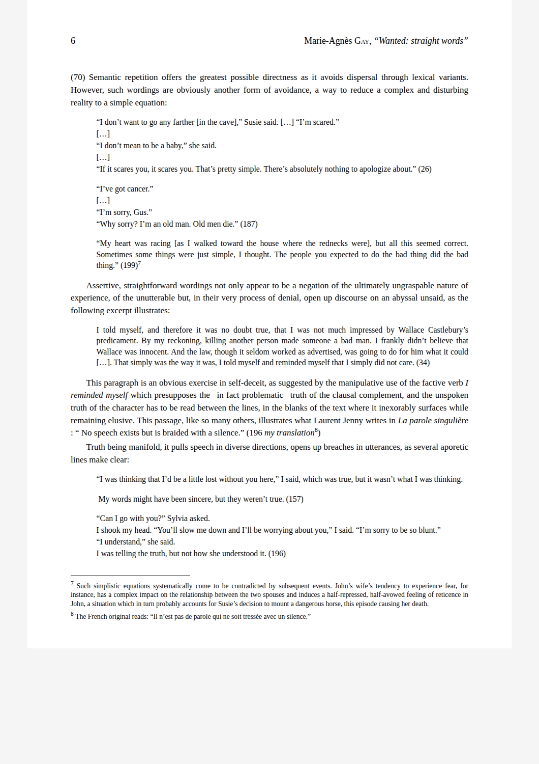6 Marie-Agnès Gay, “Wanted: straight words”
(70) Semantic repetition offers the greatest possible directness as it avoids dispersal through lexical variants. However, such wordings are obviously another form of avoidance, a way to reduce a complex and disturbing reality to a simple equation:
“I don’t want to go any farther [in the cave],” Susie said. […] “I’m scared.”
[…]
“I don’t mean to be a baby,” she said.
[…]
“If it scares you, it scares you. That’s pretty simple. There’s absolutely nothing to apologize about.” (26)
“I’ve got cancer.”
[…]
“I’m sorry, Gus.”
“Why sorry? I’m an old man. Old men die.” (187)
“My heart was racing [as I walked toward the house where the rednecks were], but all this seemed correct. Sometimes some things were just simple, I thought. The people you expected to do the bad thing did the bad thing.” (199)7
Assertive, straightforward wordings not only appear to be a negation of the ultimately ungraspable nature of experience, of the unutterable but, in their very process of denial, open up discourse on an abyssal unsaid, as the following excerpt illustrates:
I told myself, and therefore it was no doubt true, that I was not much impressed by Wallace Castlebury’s predicament. By my reckoning, killing another person made someone a bad man. I frankly didn’t believe that Wallace was innocent. And the law, though it seldom worked as advertised, was going to do for him what it could […]. That simply was the way it was, I told myself and reminded myself that I simply did not care. (34)
This paragraph is an obvious exercise in self-deceit, as suggested by the manipulative use of the factive verb I reminded myself which presupposes the –in fact problematic– truth of the clausal complement, and the unspoken truth of the character has to be read between the lines, in the blanks of the text where it inexorably surfaces while remaining elusive. This passage, like so many others, illustrates what Laurent Jenny writes in La parole singulière : “ No speech exists but is braided with a silence.” (196 my translation8)
Truth being manifold, it pulls speech in diverse directions, opens up breaches in utterances, as several aporetic lines make clear:
“I was thinking that I’d be a little lost without you here,” I said, which was true, but it wasn’t what I was thinking.
My words might have been sincere, but they weren’t true. (157)
“Can I go with you?” Sylvia asked.
I shook my head. “You’ll slow me down and I’ll be worrying about you,” I said. “I’m sorry to be so blunt.”
“I understand,” she said.
I was telling the truth, but not how she understood it. (196)
7 Such simplistic equations systematically come to be contradicted by subsequent events. John’s wife’s tendency to experience fear, for instance, has a complex impact on the relationship between the two spouses and induces a half-repressed, half-avowed feeling of reticence in John, a situation which in turn probably accounts for Susie’s decision to mount a dangerous horse, this episode causing her death.
8 The French original reads: “Il n’est pas de parole qui ne soit tressée avec un silence.”